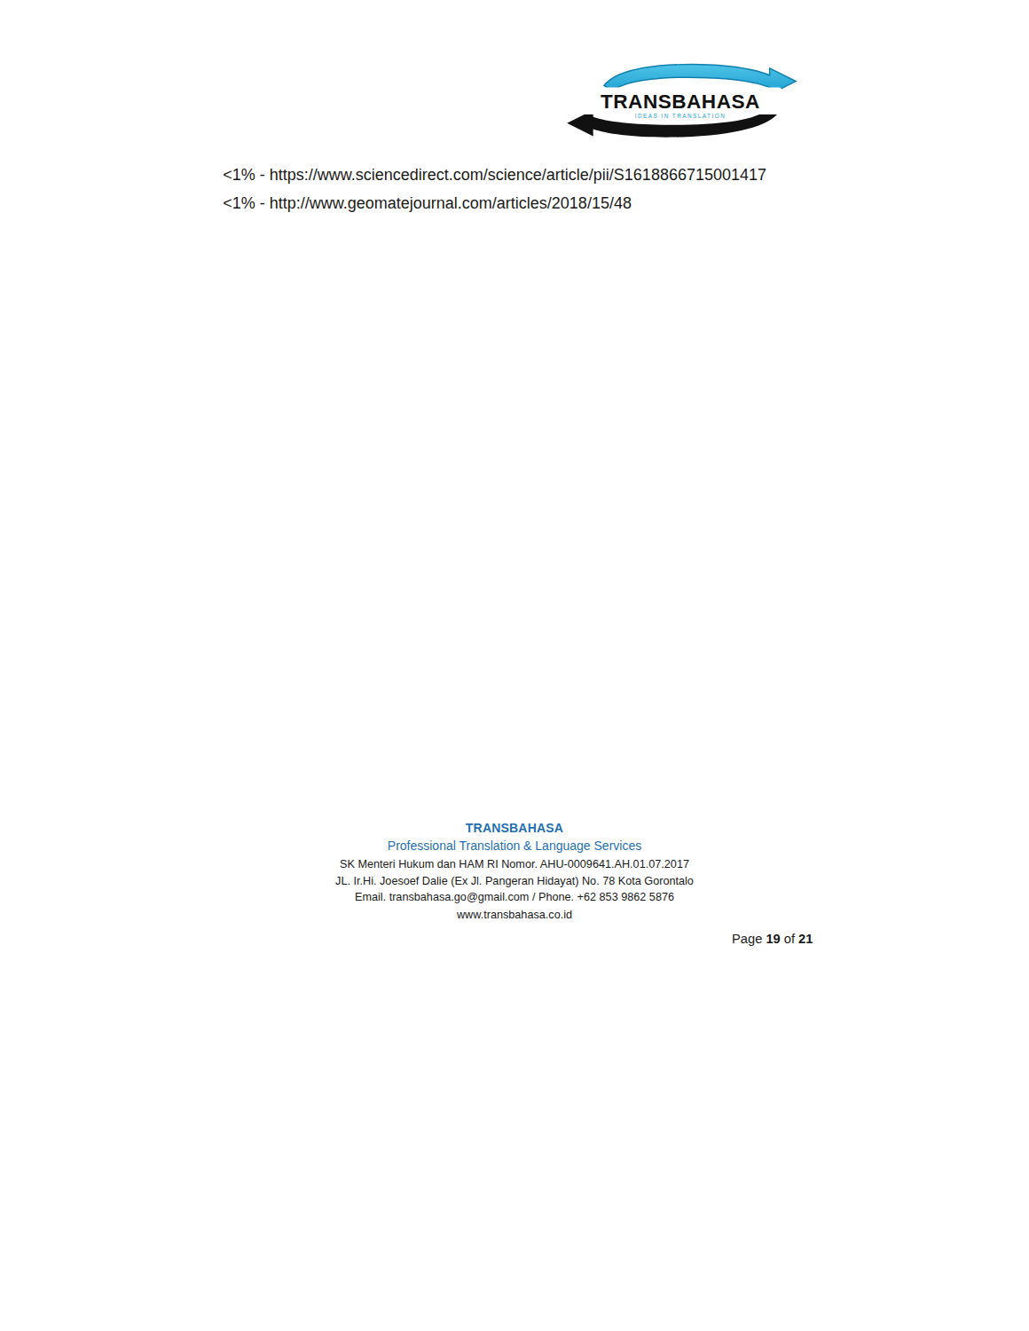TRANSBAHASA IDEAS IN TRANSLATION
<1% - https://www.sciencedirect.com/science/article/pii/S1618866715001417
<1% - http://www.geomatejournal.com/articles/2018/15/48
TRANSBAHASA
Professional Translation & Language Services
SK Menteri Hukum dan HAM RI Nomor. AHU-0009641.AH.01.07.2017
JL. Ir.Hi. Joesoef Dalie (Ex Jl. Pangeran Hidayat) No. 78 Kota Gorontalo
Email. transbahasa.go@gmail.com / Phone. +62 853 9862 5876
www.transbahasa.co.id
Page 19 of 21